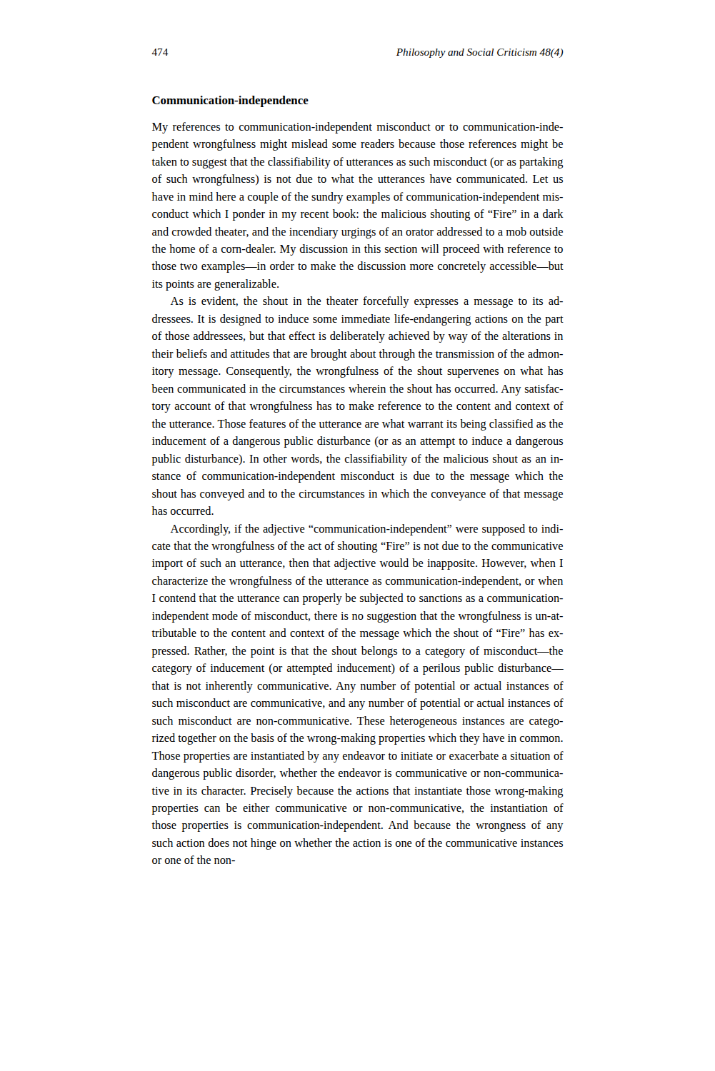474 Philosophy and Social Criticism 48(4)
Communication-independence
My references to communication-independent misconduct or to communication-independent wrongfulness might mislead some readers because those references might be taken to suggest that the classifiability of utterances as such misconduct (or as partaking of such wrongfulness) is not due to what the utterances have communicated. Let us have in mind here a couple of the sundry examples of communication-independent misconduct which I ponder in my recent book: the malicious shouting of “Fire” in a dark and crowded theater, and the incendiary urgings of an orator addressed to a mob outside the home of a corn-dealer. My discussion in this section will proceed with reference to those two examples—in order to make the discussion more concretely accessible—but its points are generalizable.
As is evident, the shout in the theater forcefully expresses a message to its addressees. It is designed to induce some immediate life-endangering actions on the part of those addressees, but that effect is deliberately achieved by way of the alterations in their beliefs and attitudes that are brought about through the transmission of the admonitory message. Consequently, the wrongfulness of the shout supervenes on what has been communicated in the circumstances wherein the shout has occurred. Any satisfactory account of that wrongfulness has to make reference to the content and context of the utterance. Those features of the utterance are what warrant its being classified as the inducement of a dangerous public disturbance (or as an attempt to induce a dangerous public disturbance). In other words, the classifiability of the malicious shout as an instance of communication-independent misconduct is due to the message which the shout has conveyed and to the circumstances in which the conveyance of that message has occurred.
Accordingly, if the adjective “communication-independent” were supposed to indicate that the wrongfulness of the act of shouting “Fire” is not due to the communicative import of such an utterance, then that adjective would be inapposite. However, when I characterize the wrongfulness of the utterance as communication-independent, or when I contend that the utterance can properly be subjected to sanctions as a communication-independent mode of misconduct, there is no suggestion that the wrongfulness is un-attributable to the content and context of the message which the shout of “Fire” has expressed. Rather, the point is that the shout belongs to a category of misconduct—the category of inducement (or attempted inducement) of a perilous public disturbance—that is not inherently communicative. Any number of potential or actual instances of such misconduct are communicative, and any number of potential or actual instances of such misconduct are non-communicative. These heterogeneous instances are categorized together on the basis of the wrong-making properties which they have in common. Those properties are instantiated by any endeavor to initiate or exacerbate a situation of dangerous public disorder, whether the endeavor is communicative or non-communicative in its character. Precisely because the actions that instantiate those wrong-making properties can be either communicative or non-communicative, the instantiation of those properties is communication-independent. And because the wrongness of any such action does not hinge on whether the action is one of the communicative instances or one of the non-